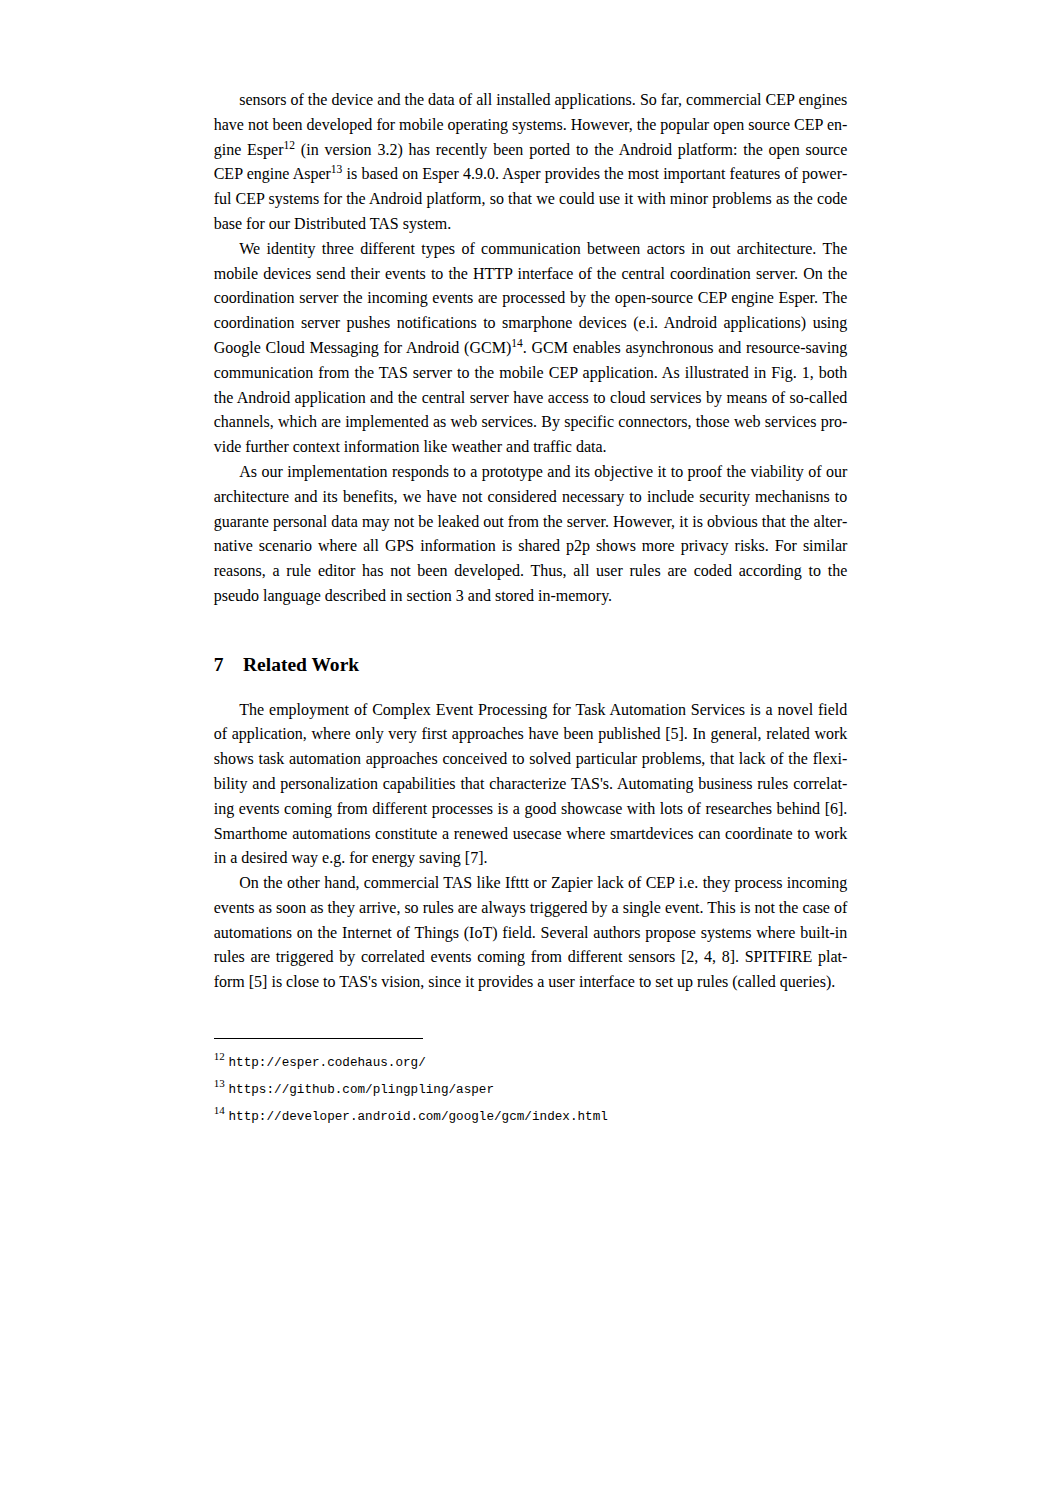sensors of the device and the data of all installed applications. So far, commercial CEP engines have not been developed for mobile operating systems. However, the popular open source CEP engine Esper12 (in version 3.2) has recently been ported to the Android platform: the open source CEP engine Asper13 is based on Esper 4.9.0. Asper provides the most important features of powerful CEP systems for the Android platform, so that we could use it with minor problems as the code base for our Distributed TAS system.
We identity three different types of communication between actors in out architecture. The mobile devices send their events to the HTTP interface of the central coordination server. On the coordination server the incoming events are processed by the open-source CEP engine Esper. The coordination server pushes notifications to smarphone devices (e.i. Android applications) using Google Cloud Messaging for Android (GCM)14. GCM enables asynchronous and resource-saving communication from the TAS server to the mobile CEP application. As illustrated in Fig. 1, both the Android application and the central server have access to cloud services by means of so-called channels, which are implemented as web services. By specific connectors, those web services provide further context information like weather and traffic data.
As our implementation responds to a prototype and its objective it to proof the viability of our architecture and its benefits, we have not considered necessary to include security mechanisns to guarante personal data may not be leaked out from the server. However, it is obvious that the alternative scenario where all GPS information is shared p2p shows more privacy risks. For similar reasons, a rule editor has not been developed. Thus, all user rules are coded according to the pseudo language described in section 3 and stored in-memory.
7 Related Work
The employment of Complex Event Processing for Task Automation Services is a novel field of application, where only very first approaches have been published [5]. In general, related work shows task automation approaches conceived to solved particular problems, that lack of the flexibility and personalization capabilities that characterize TAS's. Automating business rules correlating events coming from different processes is a good showcase with lots of researches behind [6]. Smarthome automations constitute a renewed usecase where smartdevices can coordinate to work in a desired way e.g. for energy saving [7].
On the other hand, commercial TAS like Ifttt or Zapier lack of CEP i.e. they process incoming events as soon as they arrive, so rules are always triggered by a single event. This is not the case of automations on the Internet of Things (IoT) field. Several authors propose systems where built-in rules are triggered by correlated events coming from different sensors [2, 4, 8]. SPITFIRE platform [5] is close to TAS's vision, since it provides a user interface to set up rules (called queries).
12 http://esper.codehaus.org/
13 https://github.com/plingpling/asper
14 http://developer.android.com/google/gcm/index.html